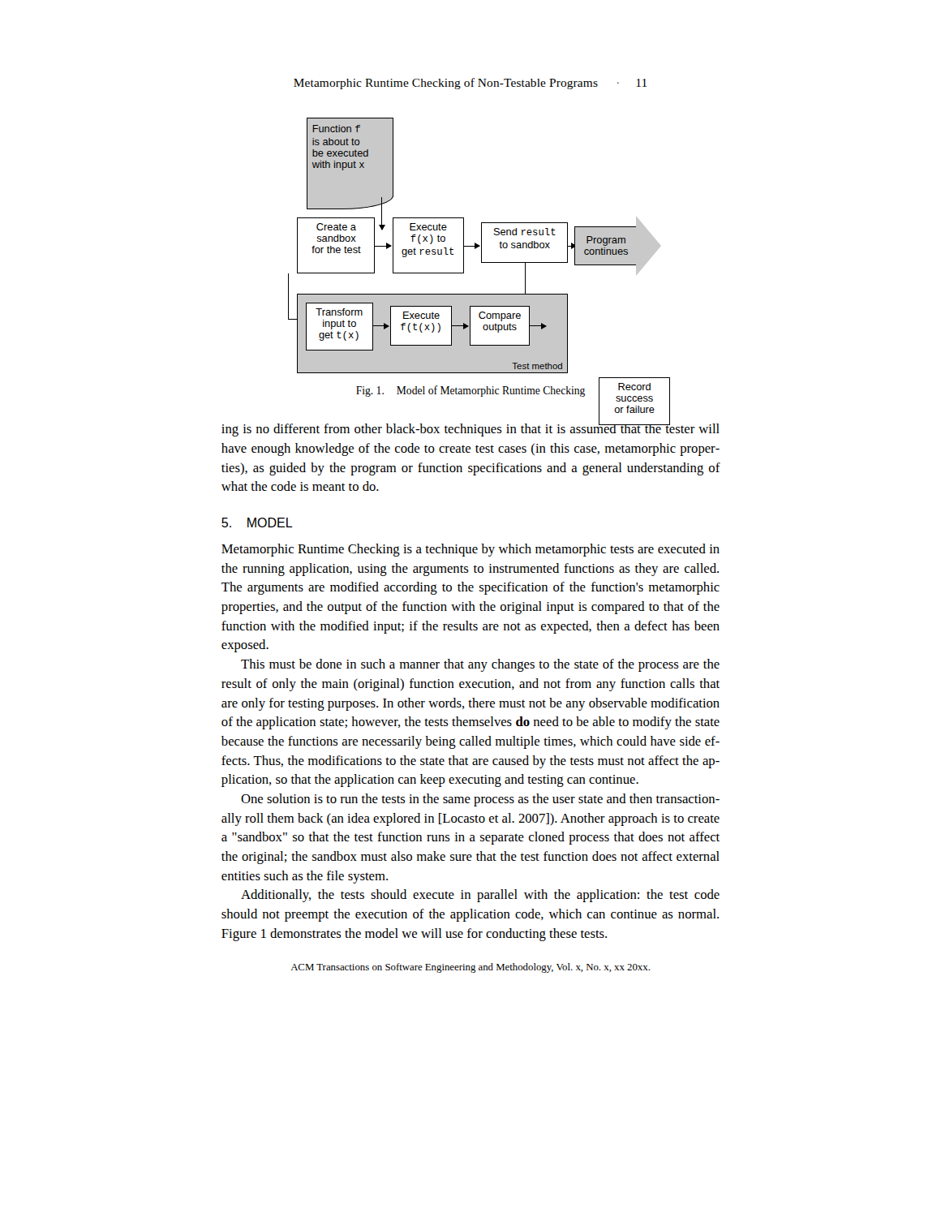Metamorphic Runtime Checking of Non-Testable Programs·11
Function f
is about to
be executed
with input x
Create a
sandbox
for the test
Execute
f(x) to
get result
Send result
to sandbox
Program
continues
Transform
input to
get t(x)
Execute
f(t(x))
Compare
outputs
Test method
Record
success
or failure
Fig. 1. Model of Metamorphic Runtime Checking
ing is no different from other black-box techniques in that it is assumed that the tester will have enough knowledge of the code to create test cases (in this case, metamorphic properties), as guided by the program or function specifications and a general understanding of what the code is meant to do.
5. MODEL
Metamorphic Runtime Checking is a technique by which metamorphic tests are executed in the running application, using the arguments to instrumented functions as they are called. The arguments are modified according to the specification of the function's metamorphic properties, and the output of the function with the original input is compared to that of the function with the modified input; if the results are not as expected, then a defect has been exposed.
This must be done in such a manner that any changes to the state of the process are the result of only the main (original) function execution, and not from any function calls that are only for testing purposes. In other words, there must not be any observable modification of the application state; however, the tests themselves do need to be able to modify the state because the functions are necessarily being called multiple times, which could have side effects. Thus, the modifications to the state that are caused by the tests must not affect the application, so that the application can keep executing and testing can continue.
One solution is to run the tests in the same process as the user state and then transactionally roll them back (an idea explored in [Locasto et al. 2007]). Another approach is to create a "sandbox" so that the test function runs in a separate cloned process that does not affect the original; the sandbox must also make sure that the test function does not affect external entities such as the file system.
Additionally, the tests should execute in parallel with the application: the test code should not preempt the execution of the application code, which can continue as normal. Figure 1 demonstrates the model we will use for conducting these tests.
ACM Transactions on Software Engineering and Methodology, Vol. x, No. x, xx 20xx.